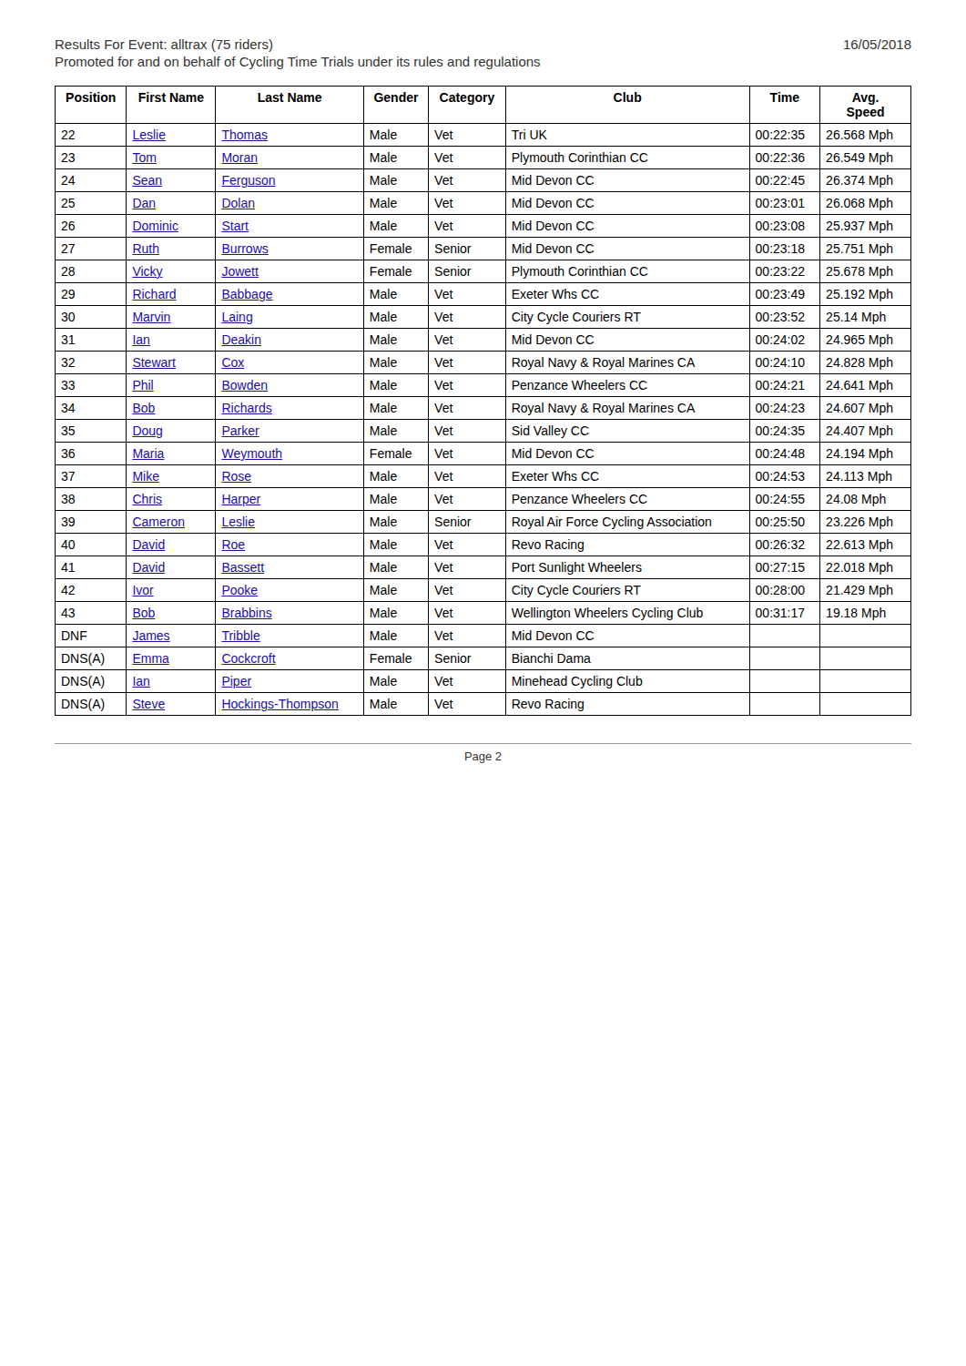16/05/2018
Results For Event: alltrax (75 riders)
Promoted for and on behalf of Cycling Time Trials under its rules and regulations
| Position | First Name | Last Name | Gender | Category | Club | Time | Avg. Speed |
| --- | --- | --- | --- | --- | --- | --- | --- |
| 22 | Leslie | Thomas | Male | Vet | Tri UK | 00:22:35 | 26.568 Mph |
| 23 | Tom | Moran | Male | Vet | Plymouth Corinthian CC | 00:22:36 | 26.549 Mph |
| 24 | Sean | Ferguson | Male | Vet | Mid Devon CC | 00:22:45 | 26.374 Mph |
| 25 | Dan | Dolan | Male | Vet | Mid Devon CC | 00:23:01 | 26.068 Mph |
| 26 | Dominic | Start | Male | Vet | Mid Devon CC | 00:23:08 | 25.937 Mph |
| 27 | Ruth | Burrows | Female | Senior | Mid Devon CC | 00:23:18 | 25.751 Mph |
| 28 | Vicky | Jowett | Female | Senior | Plymouth Corinthian CC | 00:23:22 | 25.678 Mph |
| 29 | Richard | Babbage | Male | Vet | Exeter Whs CC | 00:23:49 | 25.192 Mph |
| 30 | Marvin | Laing | Male | Vet | City Cycle Couriers RT | 00:23:52 | 25.14 Mph |
| 31 | Ian | Deakin | Male | Vet | Mid Devon CC | 00:24:02 | 24.965 Mph |
| 32 | Stewart | Cox | Male | Vet | Royal Navy & Royal Marines CA | 00:24:10 | 24.828 Mph |
| 33 | Phil | Bowden | Male | Vet | Penzance Wheelers CC | 00:24:21 | 24.641 Mph |
| 34 | Bob | Richards | Male | Vet | Royal Navy & Royal Marines CA | 00:24:23 | 24.607 Mph |
| 35 | Doug | Parker | Male | Vet | Sid Valley CC | 00:24:35 | 24.407 Mph |
| 36 | Maria | Weymouth | Female | Vet | Mid Devon CC | 00:24:48 | 24.194 Mph |
| 37 | Mike | Rose | Male | Vet | Exeter Whs CC | 00:24:53 | 24.113 Mph |
| 38 | Chris | Harper | Male | Vet | Penzance Wheelers CC | 00:24:55 | 24.08 Mph |
| 39 | Cameron | Leslie | Male | Senior | Royal Air Force Cycling Association | 00:25:50 | 23.226 Mph |
| 40 | David | Roe | Male | Vet | Revo Racing | 00:26:32 | 22.613 Mph |
| 41 | David | Bassett | Male | Vet | Port Sunlight Wheelers | 00:27:15 | 22.018 Mph |
| 42 | Ivor | Pooke | Male | Vet | City Cycle Couriers RT | 00:28:00 | 21.429 Mph |
| 43 | Bob | Brabbins | Male | Vet | Wellington Wheelers Cycling Club | 00:31:17 | 19.18 Mph |
| DNF | James | Tribble | Male | Vet | Mid Devon CC | | |
| DNS(A) | Emma | Cockcroft | Female | Senior | Bianchi Dama | | |
| DNS(A) | Ian | Piper | Male | Vet | Minehead Cycling Club | | |
| DNS(A) | Steve | Hockings-Thompson | Male | Vet | Revo Racing | | |
Page 2